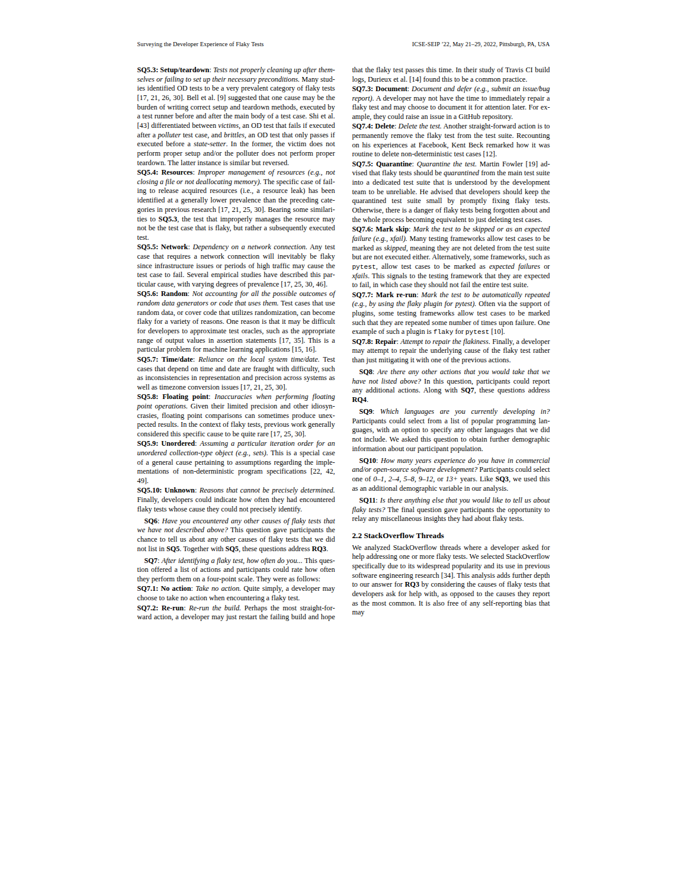Surveying the Developer Experience of Flaky Tests
ICSE-SEIP ’22, May 21–29, 2022, Pittsburgh, PA, USA
SQ5.3: Setup/teardown: Tests not properly cleaning up after themselves or failing to set up their necessary preconditions. Many studies identified OD tests to be a very prevalent category of flaky tests [17, 21, 26, 30]. Bell et al. [9] suggested that one cause may be the burden of writing correct setup and teardown methods, executed by a test runner before and after the main body of a test case. Shi et al. [43] differentiated between victims, an OD test that fails if executed after a polluter test case, and brittles, an OD test that only passes if executed before a state-setter. In the former, the victim does not perform proper setup and/or the polluter does not perform proper teardown. The latter instance is similar but reversed.
SQ5.4: Resources: Improper management of resources (e.g., not closing a file or not deallocating memory). The specific case of failing to release acquired resources (i.e., a resource leak) has been identified at a generally lower prevalence than the preceding categories in previous research [17, 21, 25, 30]. Bearing some similarities to SQ5.3, the test that improperly manages the resource may not be the test case that is flaky, but rather a subsequently executed test.
SQ5.5: Network: Dependency on a network connection. Any test case that requires a network connection will inevitably be flaky since infrastructure issues or periods of high traffic may cause the test case to fail. Several empirical studies have described this particular cause, with varying degrees of prevalence [17, 25, 30, 46].
SQ5.6: Random: Not accounting for all the possible outcomes of random data generators or code that uses them. Test cases that use random data, or cover code that utilizes randomization, can become flaky for a variety of reasons. One reason is that it may be difficult for developers to approximate test oracles, such as the appropriate range of output values in assertion statements [17, 35]. This is a particular problem for machine learning applications [15, 16].
SQ5.7: Time/date: Reliance on the local system time/date. Test cases that depend on time and date are fraught with difficulty, such as inconsistencies in representation and precision across systems as well as timezone conversion issues [17, 21, 25, 30].
SQ5.8: Floating point: Inaccuracies when performing floating point operations. Given their limited precision and other idiosyncrasies, floating point comparisons can sometimes produce unexpected results. In the context of flaky tests, previous work generally considered this specific cause to be quite rare [17, 25, 30].
SQ5.9: Unordered: Assuming a particular iteration order for an unordered collection-type object (e.g., sets). This is a special case of a general cause pertaining to assumptions regarding the implementations of non-deterministic program specifications [22, 42, 49].
SQ5.10: Unknown: Reasons that cannot be precisely determined. Finally, developers could indicate how often they had encountered flaky tests whose cause they could not precisely identify.
SQ6: Have you encountered any other causes of flaky tests that we have not described above? This question gave participants the chance to tell us about any other causes of flaky tests that we did not list in SQ5. Together with SQ5, these questions address RQ3.
SQ7: After identifying a flaky test, how often do you... This question offered a list of actions and participants could rate how often they perform them on a four-point scale. They were as follows:
SQ7.1: No action: Take no action. Quite simply, a developer may choose to take no action when encountering a flaky test.
SQ7.2: Re-run: Re-run the build. Perhaps the most straight-forward action, a developer may just restart the failing build and hope that the flaky test passes this time. In their study of Travis CI build logs, Durieux et al. [14] found this to be a common practice.
SQ7.3: Document: Document and defer (e.g., submit an issue/bug report). A developer may not have the time to immediately repair a flaky test and may choose to document it for attention later. For example, they could raise an issue in a GitHub repository.
SQ7.4: Delete: Delete the test. Another straight-forward action is to permanently remove the flaky test from the test suite. Recounting on his experiences at Facebook, Kent Beck remarked how it was routine to delete non-deterministic test cases [12].
SQ7.5: Quarantine: Quarantine the test. Martin Fowler [19] advised that flaky tests should be quarantined from the main test suite into a dedicated test suite that is understood by the development team to be unreliable. He advised that developers should keep the quarantined test suite small by promptly fixing flaky tests. Otherwise, there is a danger of flaky tests being forgotten about and the whole process becoming equivalent to just deleting test cases.
SQ7.6: Mark skip: Mark the test to be skipped or as an expected failure (e.g., xfail). Many testing frameworks allow test cases to be marked as skipped, meaning they are not deleted from the test suite but are not executed either. Alternatively, some frameworks, such as pytest, allow test cases to be marked as expected failures or xfails. This signals to the testing framework that they are expected to fail, in which case they should not fail the entire test suite.
SQ7.7: Mark re-run: Mark the test to be automatically repeated (e.g., by using the flaky plugin for pytest). Often via the support of plugins, some testing frameworks allow test cases to be marked such that they are repeated some number of times upon failure. One example of such a plugin is flaky for pytest [10].
SQ7.8: Repair: Attempt to repair the flakiness. Finally, a developer may attempt to repair the underlying cause of the flaky test rather than just mitigating it with one of the previous actions.
SQ8: Are there any other actions that you would take that we have not listed above? In this question, participants could report any additional actions. Along with SQ7, these questions address RQ4.
SQ9: Which languages are you currently developing in? Participants could select from a list of popular programming languages, with an option to specify any other languages that we did not include. We asked this question to obtain further demographic information about our participant population.
SQ10: How many years experience do you have in commercial and/or open-source software development? Participants could select one of 0–1, 2–4, 5–8, 9–12, or 13+ years. Like SQ3, we used this as an additional demographic variable in our analysis.
SQ11: Is there anything else that you would like to tell us about flaky tests? The final question gave participants the opportunity to relay any miscellaneous insights they had about flaky tests.
2.2 StackOverflow Threads
We analyzed StackOverflow threads where a developer asked for help addressing one or more flaky tests. We selected StackOverflow specifically due to its widespread popularity and its use in previous software engineering research [34]. This analysis adds further depth to our answer for RQ3 by considering the causes of flaky tests that developers ask for help with, as opposed to the causes they report as the most common. It is also free of any self-reporting bias that may